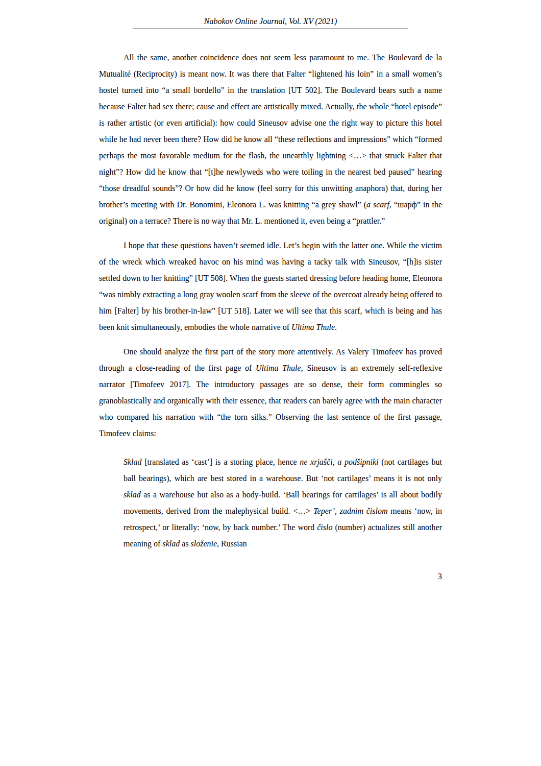Nabokov Online Journal, Vol. XV (2021)
All the same, another coincidence does not seem less paramount to me. The Boulevard de la Mutualité (Reciprocity) is meant now. It was there that Falter “lightened his loin” in a small women’s hostel turned into “a small bordello” in the translation [UT 502]. The Boulevard bears such a name because Falter had sex there; cause and effect are artistically mixed. Actually, the whole “hotel episode” is rather artistic (or even artificial): how could Sineusov advise one the right way to picture this hotel while he had never been there? How did he know all “these reflections and impressions” which “formed perhaps the most favorable medium for the flash, the unearthly lightning <…> that struck Falter that night”? How did he know that “[t]he newlyweds who were toiling in the nearest bed paused” hearing “those dreadful sounds”? Or how did he know (feel sorry for this unwitting anaphora) that, during her brother’s meeting with Dr. Bonomini, Eleonora L. was knitting “a grey shawl” (a scarf, “шарф” in the original) on a terrace? There is no way that Mr. L. mentioned it, even being a “prattler.”
I hope that these questions haven’t seemed idle. Let’s begin with the latter one. While the victim of the wreck which wreaked havoc on his mind was having a tacky talk with Sineusov, “[h]is sister settled down to her knitting” [UT 508]. When the guests started dressing before heading home, Eleonora “was nimbly extracting a long gray woolen scarf from the sleeve of the overcoat already being offered to him [Falter] by his brother-in-law” [UT 518]. Later we will see that this scarf, which is being and has been knit simultaneously, embodies the whole narrative of Ultima Thule.
One should analyze the first part of the story more attentively. As Valery Timofeev has proved through a close-reading of the first page of Ultima Thule, Sineusov is an extremely self-reflexive narrator [Timofeev 2017]. The introductory passages are so dense, their form commingles so granoblastically and organically with their essence, that readers can barely agree with the main character who compared his narration with “the torn silks.” Observing the last sentence of the first passage, Timofeev claims:
Sklad [translated as ‘cast’] is a storing place, hence ne xrjašči, a podšipniki (not cartilages but ball bearings), which are best stored in a warehouse. But ‘not cartilages’ means it is not only sklad as a warehouse but also as a body-build. ‘Ball bearings for cartilages’ is all about bodily movements, derived from the malephysical build. <…> Teper’, zadnim čislom means ‘now, in retrospect,’ or literally: ‘now, by back number.’ The word čislo (number) actualizes still another meaning of sklad as složenie, Russian
3